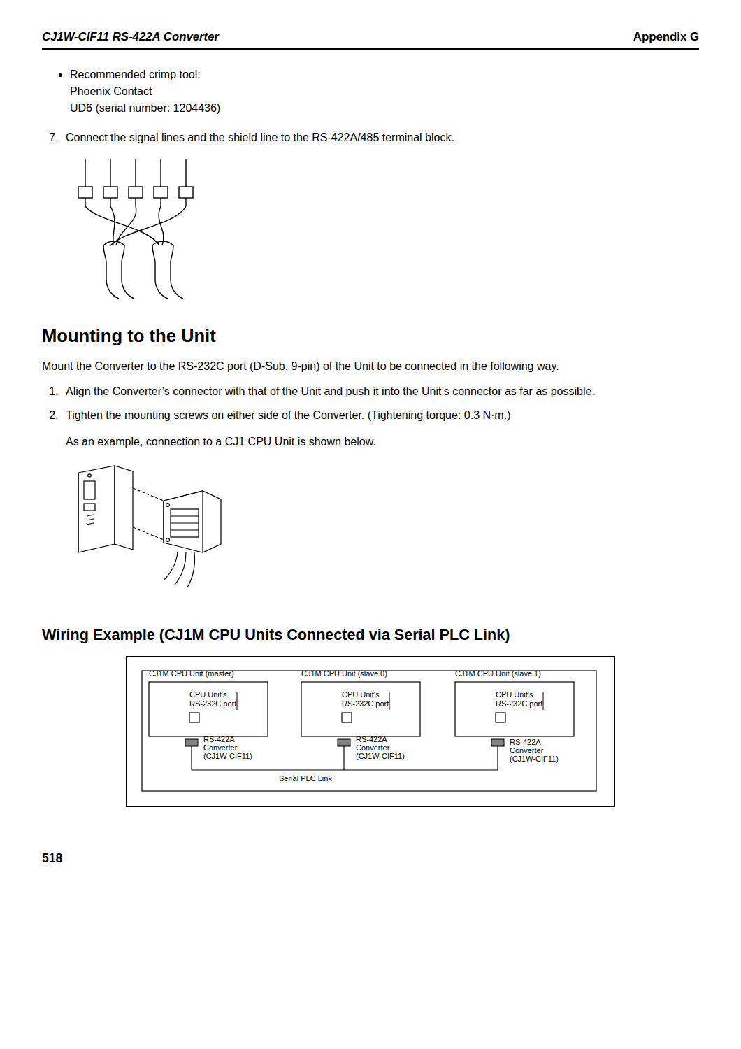CJ1W-CIF11 RS-422A Converter Appendix G
Recommended crimp tool:
Phoenix Contact
UD6 (serial number: 1204436)
Connect the signal lines and the shield line to the RS-422A/485 terminal block.
Mounting to the Unit
Mount the Converter to the RS-232C port (D-Sub, 9-pin) of the Unit to be connected in the following way.
Align the Converter’s connector with that of the Unit and push it into the Unit’s connector as far as possible.
Tighten the mounting screws on either side of the Converter. (Tightening torque: 0.3 N·m.)
As an example, connection to a CJ1 CPU Unit is shown below.
Wiring Example (CJ1M CPU Units Connected via Serial PLC Link)
CJ1M CPU Unit (master) CJ1M CPU Unit (slave 0) CJ1M CPU Unit (slave 1) CPU Unit's RS-232C port RS-422A Converter (CJ1W-CIF11) CPU Unit's RS-232C port RS-422A Converter (CJ1W-CIF11) CPU Unit's RS-232C port RS-422A Converter (CJ1W-CIF11) Serial PLC Link
518